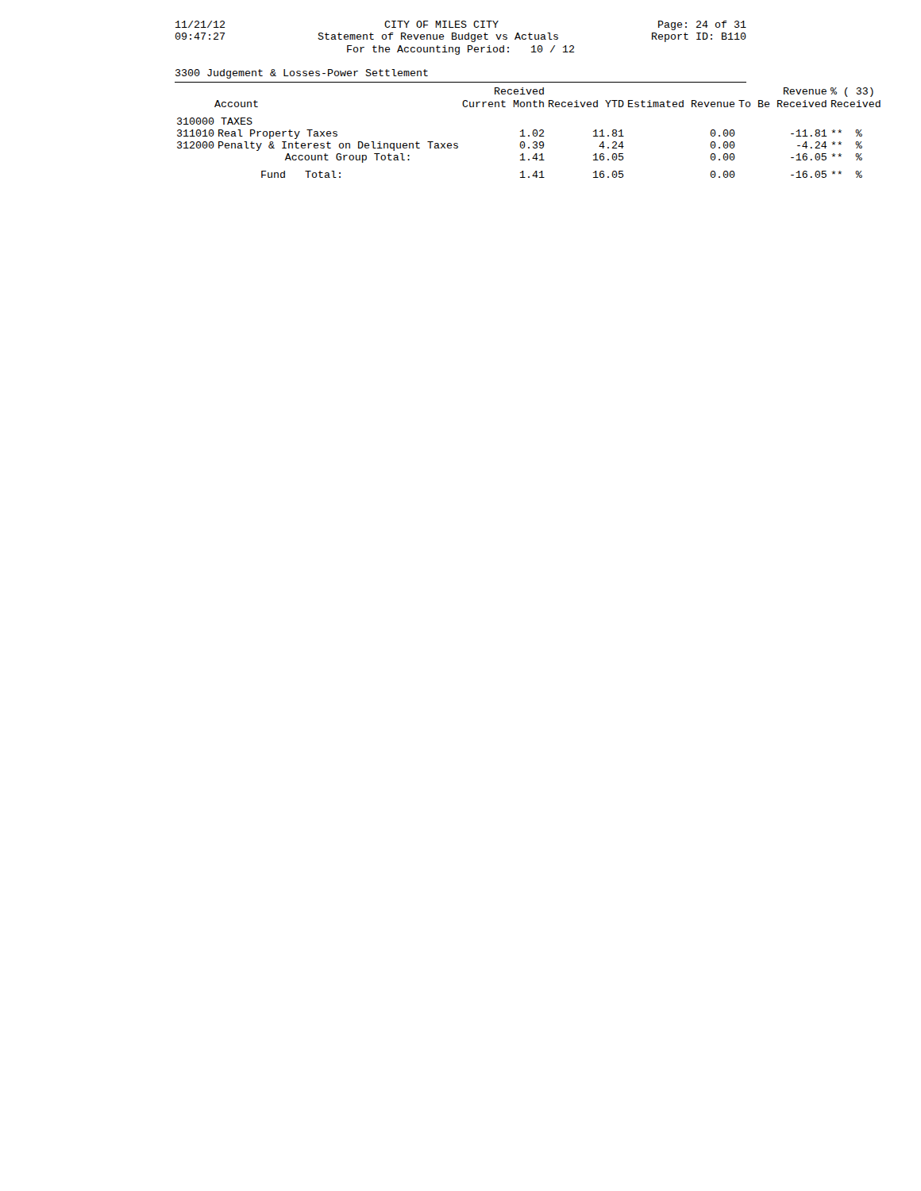11/21/12
CITY OF MILES CITY
Page: 24 of 31
09:47:27
Statement of Revenue Budget vs Actuals
Report ID: B110
For the Accounting Period: 10 / 12
3300 Judgement & Losses-Power Settlement
| | Received | | | Revenue | % ( 33) |
| --- | --- | --- | --- | --- | --- |
| Account | Current Month | Received YTD | Estimated Revenue | To Be Received | Received |
| 310000 TAXES | | | | | |
| 311010 | Real Property Taxes | 1.02 | 11.81 | 0.00 | -11.81 | ** % |
| 312000 | Penalty & Interest on Delinquent Taxes | 0.39 | 4.24 | 0.00 | -4.24 | ** % |
| | Account Group Total: | 1.41 | 16.05 | 0.00 | -16.05 | ** % |
| | Fund Total: | 1.41 | 16.05 | 0.00 | -16.05 | ** % |